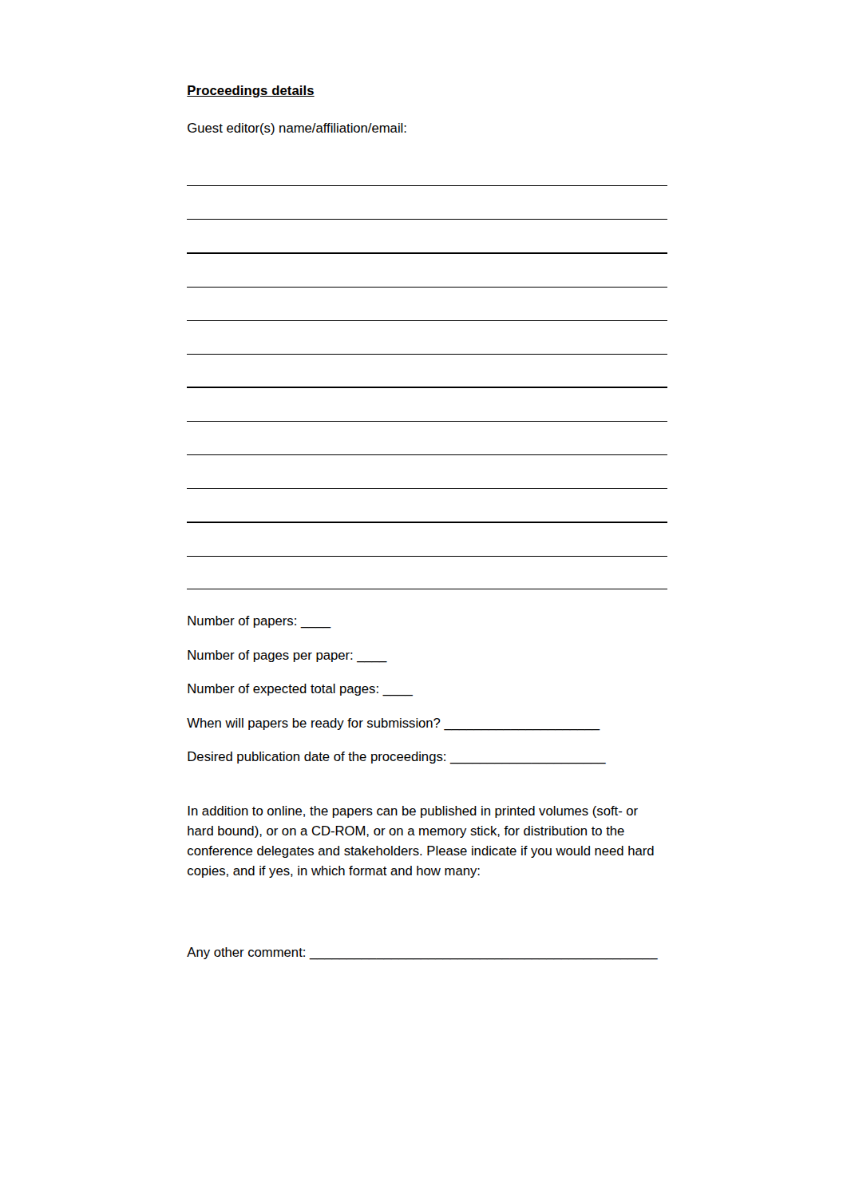Proceedings details
Guest editor(s) name/affiliation/email:
Number of papers: ____
Number of pages per paper: ____
Number of expected total pages: ____
When will papers be ready for submission? _____________________
Desired publication date of the proceedings: _____________________
In addition to online, the papers can be published in printed volumes (soft- or hard bound), or on a CD-ROM, or on a memory stick, for distribution to the conference delegates and stakeholders. Please indicate if you would need hard copies, and if yes, in which format and how many:
Any other comment: _______________________________________________